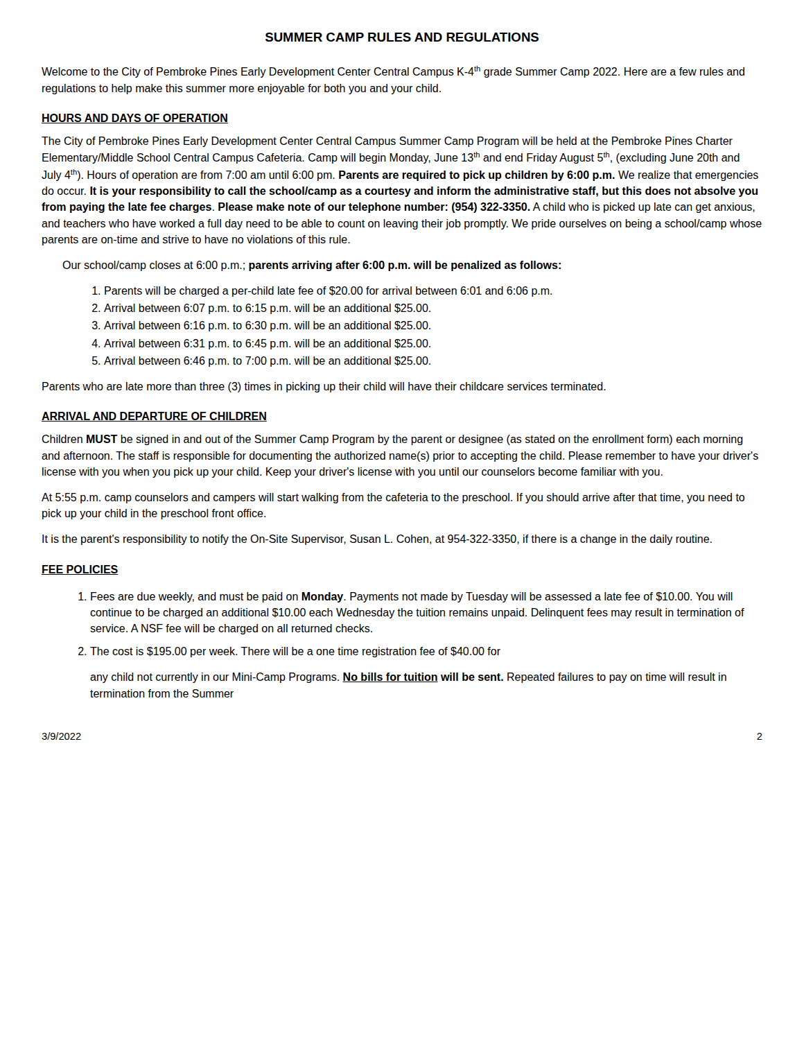SUMMER CAMP RULES AND REGULATIONS
Welcome to the City of Pembroke Pines Early Development Center Central Campus K-4th grade Summer Camp 2022. Here are a few rules and regulations to help make this summer more enjoyable for both you and your child.
HOURS AND DAYS OF OPERATION
The City of Pembroke Pines Early Development Center Central Campus Summer Camp Program will be held at the Pembroke Pines Charter Elementary/Middle School Central Campus Cafeteria. Camp will begin Monday, June 13th and end Friday August 5th, (excluding June 20th and July 4th). Hours of operation are from 7:00 am until 6:00 pm. Parents are required to pick up children by 6:00 p.m. We realize that emergencies do occur. It is your responsibility to call the school/camp as a courtesy and inform the administrative staff, but this does not absolve you from paying the late fee charges. Please make note of our telephone number: (954) 322-3350. A child who is picked up late can get anxious, and teachers who have worked a full day need to be able to count on leaving their job promptly. We pride ourselves on being a school/camp whose parents are on-time and strive to have no violations of this rule.
Our school/camp closes at 6:00 p.m.; parents arriving after 6:00 p.m. will be penalized as follows:
Parents will be charged a per-child late fee of $20.00 for arrival between 6:01 and 6:06 p.m.
Arrival between 6:07 p.m. to 6:15 p.m. will be an additional $25.00.
Arrival between 6:16 p.m. to 6:30 p.m. will be an additional $25.00.
Arrival between 6:31 p.m. to 6:45 p.m. will be an additional $25.00.
Arrival between 6:46 p.m. to 7:00 p.m. will be an additional $25.00.
Parents who are late more than three (3) times in picking up their child will have their childcare services terminated.
ARRIVAL AND DEPARTURE OF CHILDREN
Children MUST be signed in and out of the Summer Camp Program by the parent or designee (as stated on the enrollment form) each morning and afternoon. The staff is responsible for documenting the authorized name(s) prior to accepting the child. Please remember to have your driver's license with you when you pick up your child. Keep your driver's license with you until our counselors become familiar with you.
At 5:55 p.m. camp counselors and campers will start walking from the cafeteria to the preschool. If you should arrive after that time, you need to pick up your child in the preschool front office.
It is the parent's responsibility to notify the On-Site Supervisor, Susan L. Cohen, at 954-322-3350, if there is a change in the daily routine.
FEE POLICIES
Fees are due weekly, and must be paid on Monday. Payments not made by Tuesday will be assessed a late fee of $10.00. You will continue to be charged an additional $10.00 each Wednesday the tuition remains unpaid. Delinquent fees may result in termination of service. A NSF fee will be charged on all returned checks.
The cost is $195.00 per week. There will be a one time registration fee of $40.00 for
any child not currently in our Mini-Camp Programs. No bills for tuition will be sent. Repeated failures to pay on time will result in termination from the Summer
3/9/2022 2